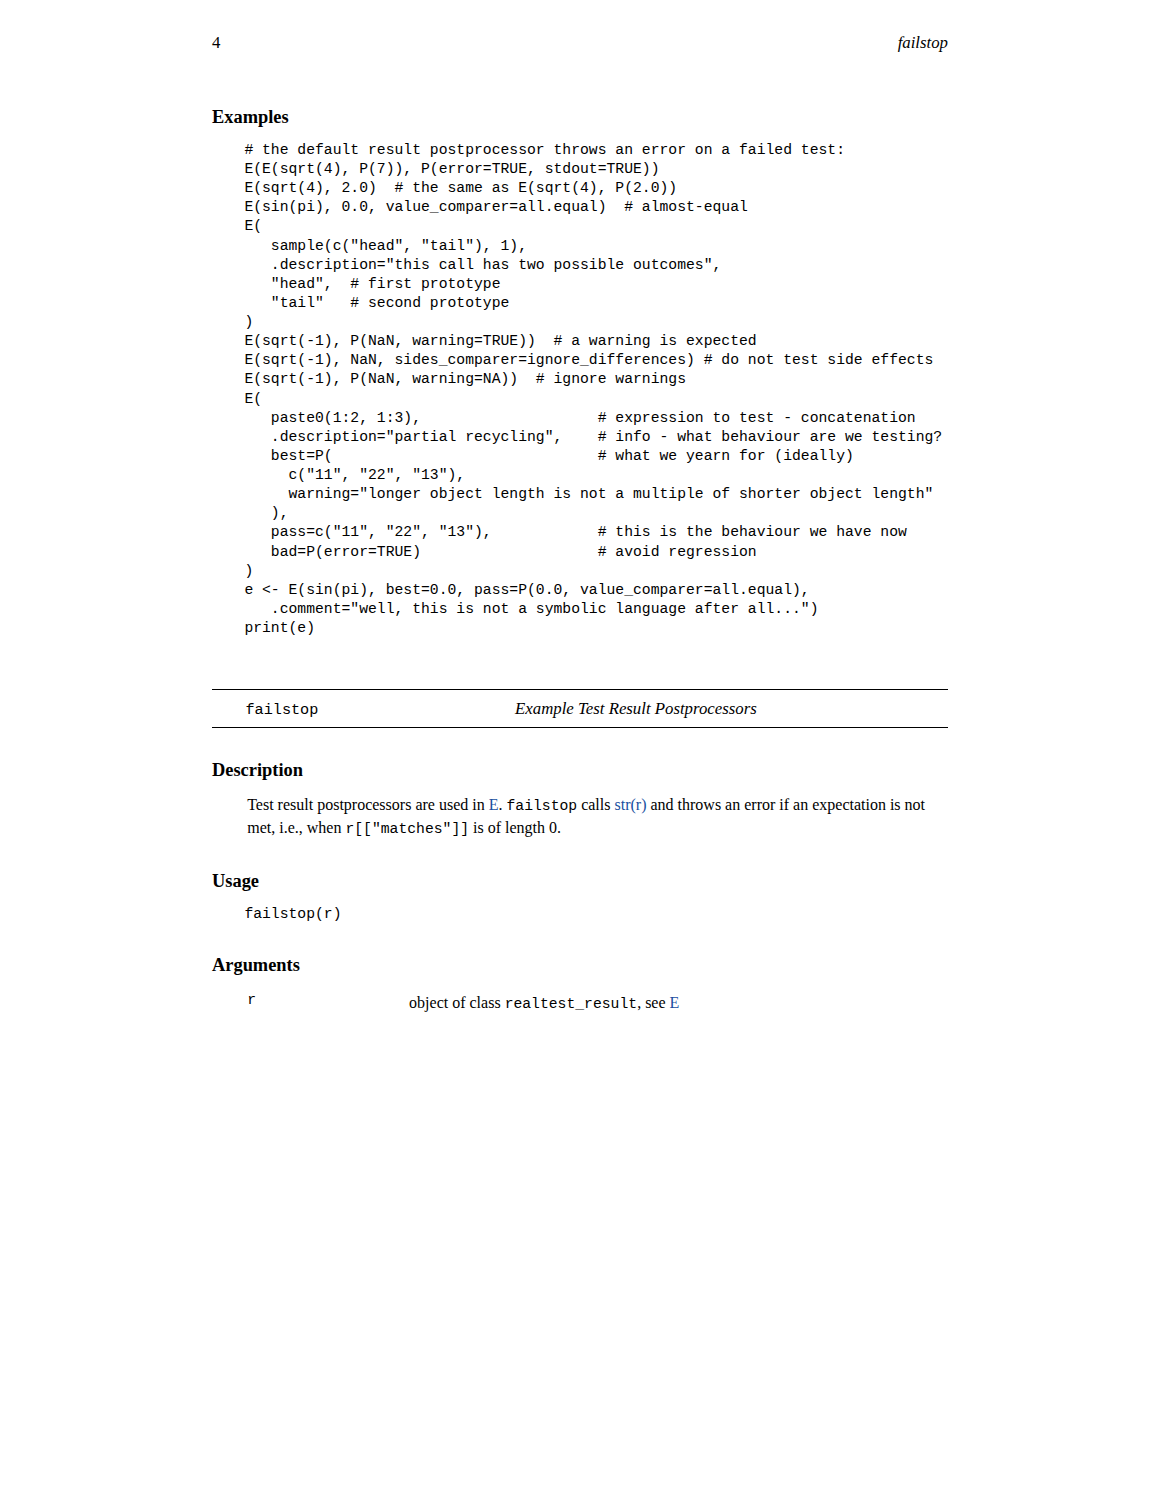4 failstop
Examples
# the default result postprocessor throws an error on a failed test:
E(E(sqrt(4), P(7)), P(error=TRUE, stdout=TRUE))
E(sqrt(4), 2.0)  # the same as E(sqrt(4), P(2.0))
E(sin(pi), 0.0, value_comparer=all.equal)  # almost-equal
E(
   sample(c("head", "tail"), 1),
   .description="this call has two possible outcomes",
   "head",  # first prototype
   "tail"   # second prototype
)
E(sqrt(-1), P(NaN, warning=TRUE))  # a warning is expected
E(sqrt(-1), NaN, sides_comparer=ignore_differences) # do not test side effects
E(sqrt(-1), P(NaN, warning=NA))  # ignore warnings
E(
   paste0(1:2, 1:3),                    # expression to test - concatenation
   .description="partial recycling",    # info - what behaviour are we testing?
   best=P(                              # what we yearn for (ideally)
     c("11", "22", "13"),
     warning="longer object length is not a multiple of shorter object length"
   ),
   pass=c("11", "22", "13"),            # this is the behaviour we have now
   bad=P(error=TRUE)                    # avoid regression
)
e <- E(sin(pi), best=0.0, pass=P(0.0, value_comparer=all.equal),
   .comment="well, this is not a symbolic language after all...")
print(e)
failstop Example Test Result Postprocessors
Description
Test result postprocessors are used in E. failstop calls str(r) and throws an error if an expectation is not met, i.e., when r[["matches"]] is of length 0.
Usage
failstop(r)
Arguments
| r | object of class realtest_result , see E |